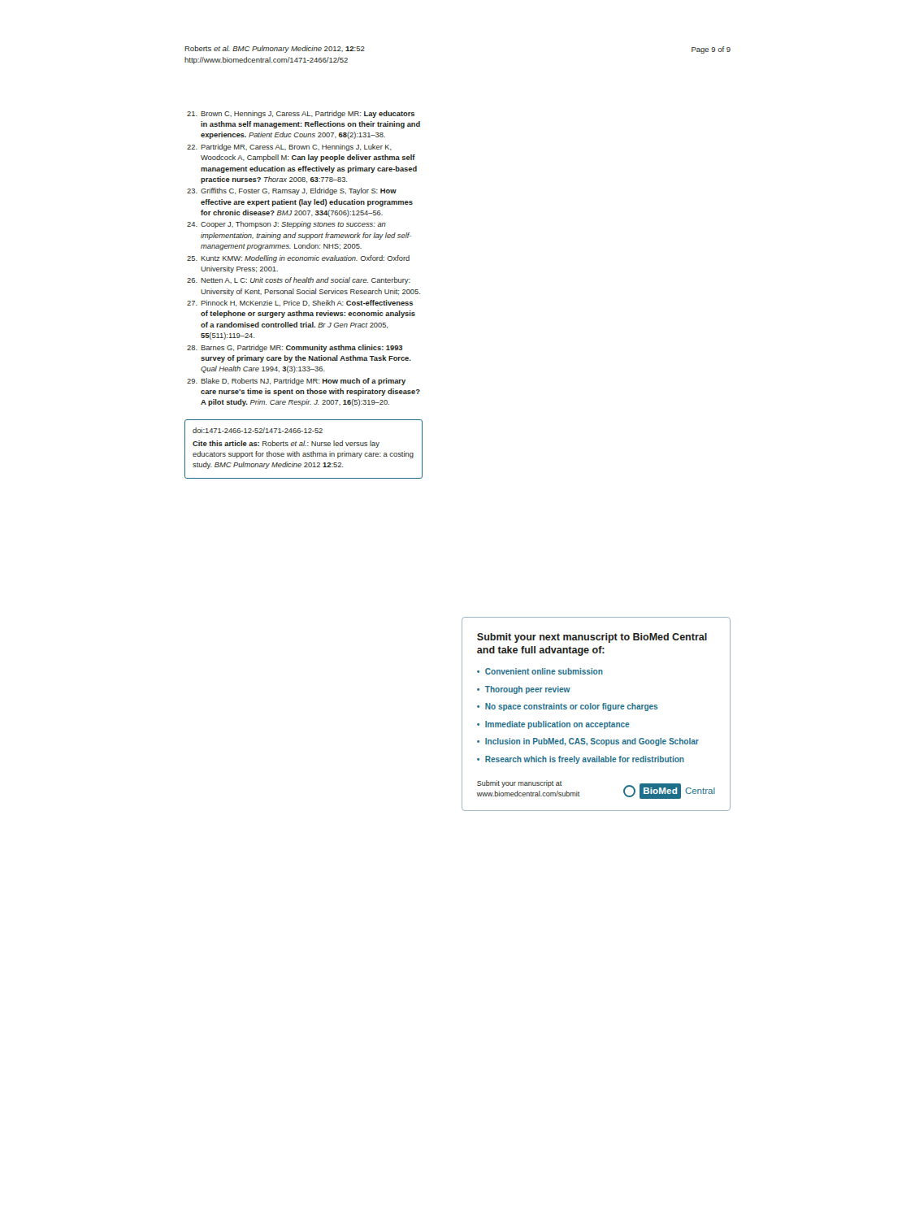Roberts et al. BMC Pulmonary Medicine 2012, 12:52 http://www.biomedcentral.com/1471-2466/12/52
Page 9 of 9
21. Brown C, Hennings J, Caress AL, Partridge MR: Lay educators in asthma self management: Reflections on their training and experiences. Patient Educ Couns 2007, 68(2):131–38.
22. Partridge MR, Caress AL, Brown C, Hennings J, Luker K, Woodcock A, Campbell M: Can lay people deliver asthma self management education as effectively as primary care-based practice nurses? Thorax 2008, 63:778–83.
23. Griffiths C, Foster G, Ramsay J, Eldridge S, Taylor S: How effective are expert patient (lay led) education programmes for chronic disease? BMJ 2007, 334(7606):1254–56.
24. Cooper J, Thompson J: Stepping stones to success: an implementation, training and support framework for lay led self-management programmes. London: NHS; 2005.
25. Kuntz KMW: Modelling in economic evaluation. Oxford: Oxford University Press; 2001.
26. Netten A, L C: Unit costs of health and social care. Canterbury: University of Kent, Personal Social Services Research Unit; 2005.
27. Pinnock H, McKenzie L, Price D, Sheikh A: Cost-effectiveness of telephone or surgery asthma reviews: economic analysis of a randomised controlled trial. Br J Gen Pract 2005, 55(511):119–24.
28. Barnes G, Partridge MR: Community asthma clinics: 1993 survey of primary care by the National Asthma Task Force. Qual Health Care 1994, 3(3):133–36.
29. Blake D, Roberts NJ, Partridge MR: How much of a primary care nurse's time is spent on those with respiratory disease? A pilot study. Prim. Care Respir. J. 2007, 16(5):319–20.
doi:1471-2466-12-52/1471-2466-12-52
Cite this article as: Roberts et al.: Nurse led versus lay educators support for those with asthma in primary care: a costing study. BMC Pulmonary Medicine 2012 12:52.
Submit your next manuscript to BioMed Central
and take full advantage of:
Convenient online submission
Thorough peer review
No space constraints or color figure charges
Immediate publication on acceptance
Inclusion in PubMed, CAS, Scopus and Google Scholar
Research which is freely available for redistribution
Submit your manuscript at
www.biomedcentral.com/submit
BioMed Central